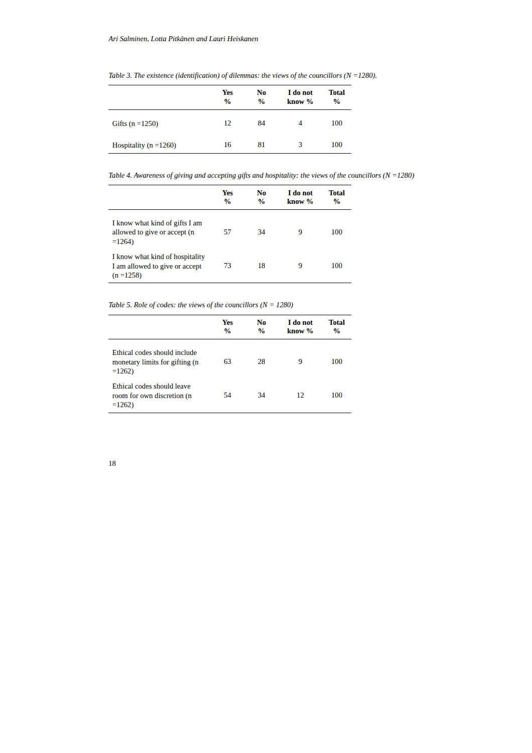Ari Salminen, Lotta Pitkänen and Lauri Heiskanen
Table 3. The existence (identification) of dilemmas: the views of the councillors (N =1280).
| | Yes % | No % | I do not know % | Total % |
| --- | --- | --- | --- | --- |
| Gifts (n =1250) | 12 | 84 | 4 | 100 |
| Hospitality (n =1260) | 16 | 81 | 3 | 100 |
Table 4. Awareness of giving and accepting gifts and hospitality: the views of the councillors (N =1280)
| | Yes % | No % | I do not know % | Total % |
| --- | --- | --- | --- | --- |
| I know what kind of gifts I am allowed to give or accept (n =1264) | 57 | 34 | 9 | 100 |
| I know what kind of hospitality I am allowed to give or accept (n =1258) | 73 | 18 | 9 | 100 |
Table 5. Role of codes: the views of the councillors (N = 1280)
| | Yes % | No % | I do not know % | Total % |
| --- | --- | --- | --- | --- |
| Ethical codes should include monetary limits for gifting (n =1262) | 63 | 28 | 9 | 100 |
| Ethical codes should leave room for own discretion (n =1262) | 54 | 34 | 12 | 100 |
18